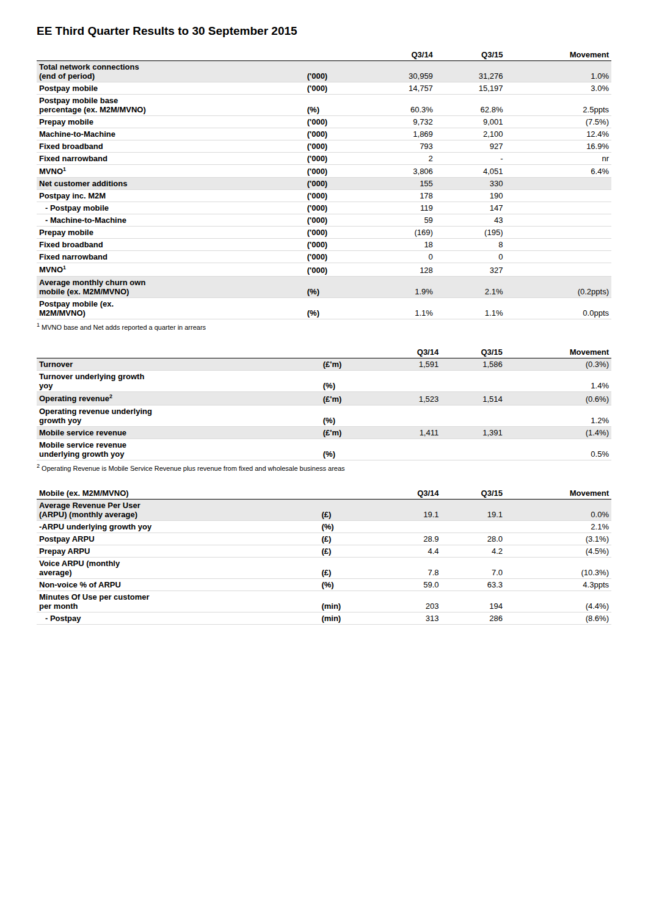EE Third Quarter Results to 30 September 2015
| | | Q3/14 | Q3/15 | Movement |
| --- | --- | --- | --- | --- |
| Total network connections (end of period) | ('000) | 30,959 | 31,276 | 1.0% |
| Postpay mobile | ('000) | 14,757 | 15,197 | 3.0% |
| Postpay mobile base percentage (ex. M2M/MVNO) | (%) | 60.3% | 62.8% | 2.5ppts |
| Prepay mobile | ('000) | 9,732 | 9,001 | (7.5%) |
| Machine-to-Machine | ('000) | 1,869 | 2,100 | 12.4% |
| Fixed broadband | ('000) | 793 | 927 | 16.9% |
| Fixed narrowband | ('000) | 2 | - | nr |
| MVNO 1 | ('000) | 3,806 | 4,051 | 6.4% |
| Net customer additions | ('000) | 155 | 330 | |
| Postpay inc. M2M | ('000) | 178 | 190 | |
| - Postpay mobile | ('000) | 119 | 147 | |
| - Machine-to-Machine | ('000) | 59 | 43 | |
| Prepay mobile | ('000) | (169) | (195) | |
| Fixed broadband | ('000) | 18 | 8 | |
| Fixed narrowband | ('000) | 0 | 0 | |
| MVNO 1 | ('000) | 128 | 327 | |
| Average monthly churn own mobile (ex. M2M/MVNO) | (%) | 1.9% | 2.1% | (0.2ppts) |
| Postpay mobile (ex. M2M/MVNO) | (%) | 1.1% | 1.1% | 0.0ppts |
1 MVNO base and Net adds reported a quarter in arrears
| | | Q3/14 | Q3/15 | Movement |
| --- | --- | --- | --- | --- |
| Turnover | (£'m) | 1,591 | 1,586 | (0.3%) |
| Turnover underlying growth yoy | (%) | | | 1.4% |
| Operating revenue 2 | (£'m) | 1,523 | 1,514 | (0.6%) |
| Operating revenue underlying growth yoy | (%) | | | 1.2% |
| Mobile service revenue | (£'m) | 1,411 | 1,391 | (1.4%) |
| Mobile service revenue underlying growth yoy | (%) | | | 0.5% |
2 Operating Revenue is Mobile Service Revenue plus revenue from fixed and wholesale business areas
| Mobile (ex. M2M/MVNO) | | Q3/14 | Q3/15 | Movement |
| --- | --- | --- | --- | --- |
| Average Revenue Per User (ARPU) (monthly average) | (£) | 19.1 | 19.1 | 0.0% |
| -ARPU underlying growth yoy | (%) | | | 2.1% |
| Postpay ARPU | (£) | 28.9 | 28.0 | (3.1%) |
| Prepay ARPU | (£) | 4.4 | 4.2 | (4.5%) |
| Voice ARPU (monthly average) | (£) | 7.8 | 7.0 | (10.3%) |
| Non-voice % of ARPU | (%) | 59.0 | 63.3 | 4.3ppts |
| Minutes Of Use per customer per month | (min) | 203 | 194 | (4.4%) |
| - Postpay | (min) | 313 | 286 | (8.6%) |